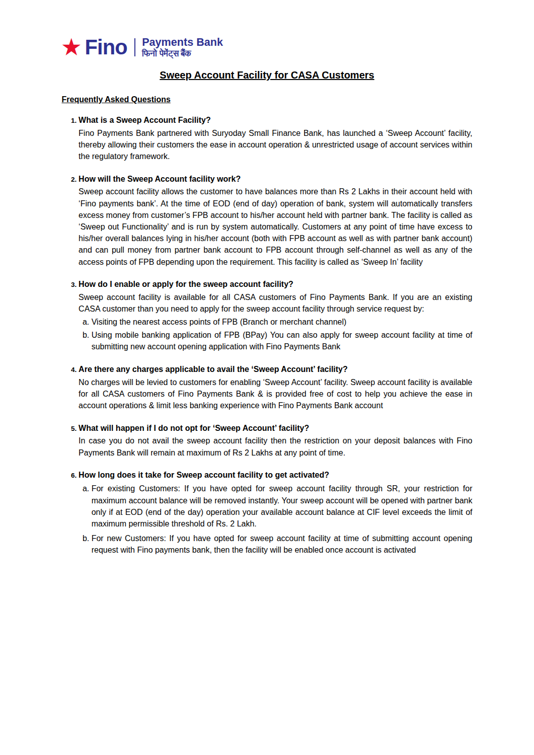★ Fino Payments Bank फिनो पेमेंट्स बैंक
Sweep Account Facility for CASA Customers
Frequently Asked Questions
What is a Sweep Account Facility?
Fino Payments Bank partnered with Suryoday Small Finance Bank, has launched a ‘Sweep Account’ facility, thereby allowing their customers the ease in account operation & unrestricted usage of account services within the regulatory framework.
How will the Sweep Account facility work?
Sweep account facility allows the customer to have balances more than Rs 2 Lakhs in their account held with ‘Fino payments bank’. At the time of EOD (end of day) operation of bank, system will automatically transfers excess money from customer’s FPB account to his/her account held with partner bank. The facility is called as ‘Sweep out Functionality’ and is run by system automatically. Customers at any point of time have excess to his/her overall balances lying in his/her account (both with FPB account as well as with partner bank account) and can pull money from partner bank account to FPB account through self-channel as well as any of the access points of FPB depending upon the requirement. This facility is called as ‘Sweep In’ facility
How do I enable or apply for the sweep account facility?
Sweep account facility is available for all CASA customers of Fino Payments Bank. If you are an existing CASA customer than you need to apply for the sweep account facility through service request by:
Visiting the nearest access points of FPB (Branch or merchant channel)
Using mobile banking application of FPB (BPay) You can also apply for sweep account facility at time of submitting new account opening application with Fino Payments Bank
Are there any charges applicable to avail the ‘Sweep Account’ facility?
No charges will be levied to customers for enabling ‘Sweep Account’ facility. Sweep account facility is available for all CASA customers of Fino Payments Bank & is provided free of cost to help you achieve the ease in account operations & limit less banking experience with Fino Payments Bank account
What will happen if I do not opt for ‘Sweep Account’ facility?
In case you do not avail the sweep account facility then the restriction on your deposit balances with Fino Payments Bank will remain at maximum of Rs 2 Lakhs at any point of time.
How long does it take for Sweep account facility to get activated?
For existing Customers: If you have opted for sweep account facility through SR, your restriction for maximum account balance will be removed instantly. Your sweep account will be opened with partner bank only if at EOD (end of the day) operation your available account balance at CIF level exceeds the limit of maximum permissible threshold of Rs. 2 Lakh.
For new Customers: If you have opted for sweep account facility at time of submitting account opening request with Fino payments bank, then the facility will be enabled once account is activated